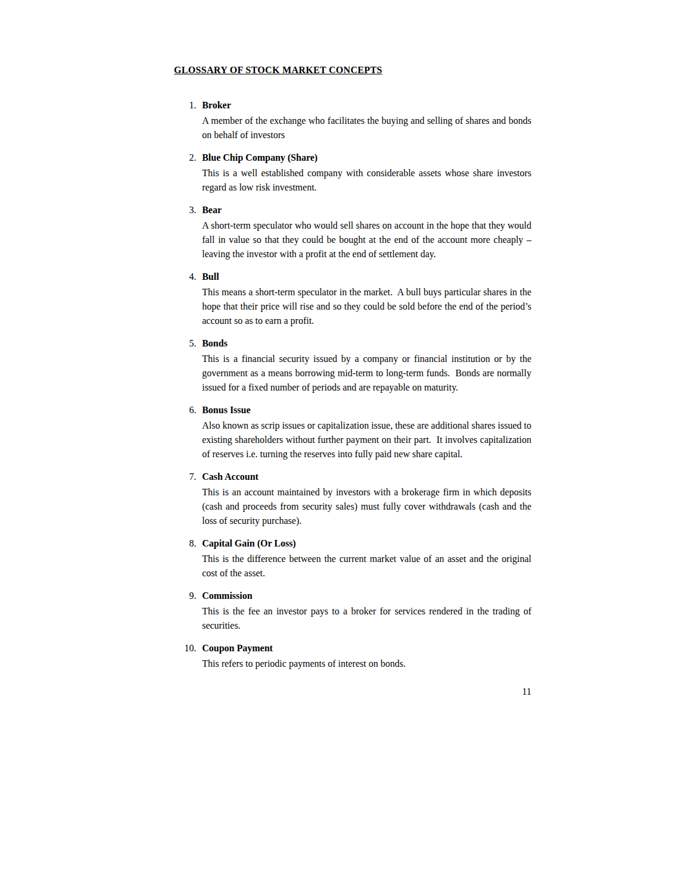GLOSSARY OF STOCK MARKET CONCEPTS
Broker
A member of the exchange who facilitates the buying and selling of shares and bonds on behalf of investors
Blue Chip Company (Share)
This is a well established company with considerable assets whose share investors regard as low risk investment.
Bear
A short-term speculator who would sell shares on account in the hope that they would fall in value so that they could be bought at the end of the account more cheaply – leaving the investor with a profit at the end of settlement day.
Bull
This means a short-term speculator in the market. A bull buys particular shares in the hope that their price will rise and so they could be sold before the end of the period’s account so as to earn a profit.
Bonds
This is a financial security issued by a company or financial institution or by the government as a means borrowing mid-term to long-term funds. Bonds are normally issued for a fixed number of periods and are repayable on maturity.
Bonus Issue
Also known as scrip issues or capitalization issue, these are additional shares issued to existing shareholders without further payment on their part. It involves capitalization of reserves i.e. turning the reserves into fully paid new share capital.
Cash Account
This is an account maintained by investors with a brokerage firm in which deposits (cash and proceeds from security sales) must fully cover withdrawals (cash and the loss of security purchase).
Capital Gain (Or Loss)
This is the difference between the current market value of an asset and the original cost of the asset.
Commission
This is the fee an investor pays to a broker for services rendered in the trading of securities.
Coupon Payment
This refers to periodic payments of interest on bonds.
11